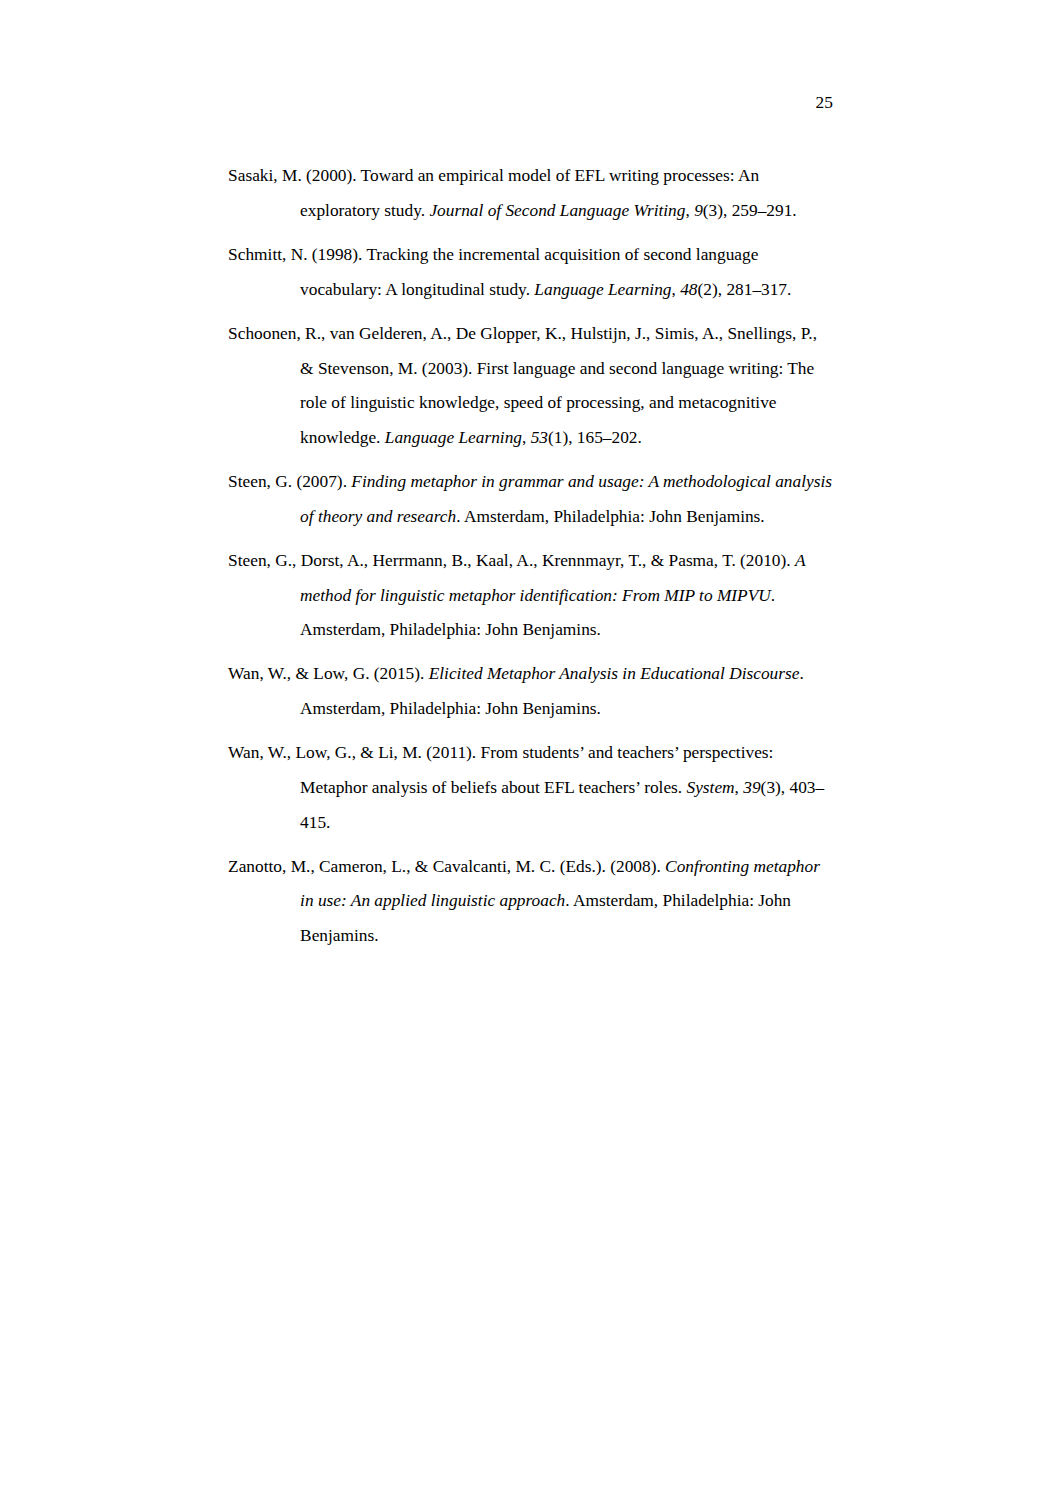25
Sasaki, M. (2000). Toward an empirical model of EFL writing processes: An exploratory study. Journal of Second Language Writing, 9(3), 259–291.
Schmitt, N. (1998). Tracking the incremental acquisition of second language vocabulary: A longitudinal study. Language Learning, 48(2), 281–317.
Schoonen, R., van Gelderen, A., De Glopper, K., Hulstijn, J., Simis, A., Snellings, P., & Stevenson, M. (2003). First language and second language writing: The role of linguistic knowledge, speed of processing, and metacognitive knowledge. Language Learning, 53(1), 165–202.
Steen, G. (2007). Finding metaphor in grammar and usage: A methodological analysis of theory and research. Amsterdam, Philadelphia: John Benjamins.
Steen, G., Dorst, A., Herrmann, B., Kaal, A., Krennmayr, T., & Pasma, T. (2010). A method for linguistic metaphor identification: From MIP to MIPVU. Amsterdam, Philadelphia: John Benjamins.
Wan, W., & Low, G. (2015). Elicited Metaphor Analysis in Educational Discourse. Amsterdam, Philadelphia: John Benjamins.
Wan, W., Low, G., & Li, M. (2011). From students’ and teachers’ perspectives: Metaphor analysis of beliefs about EFL teachers’ roles. System, 39(3), 403–415.
Zanotto, M., Cameron, L., & Cavalcanti, M. C. (Eds.). (2008). Confronting metaphor in use: An applied linguistic approach. Amsterdam, Philadelphia: John Benjamins.